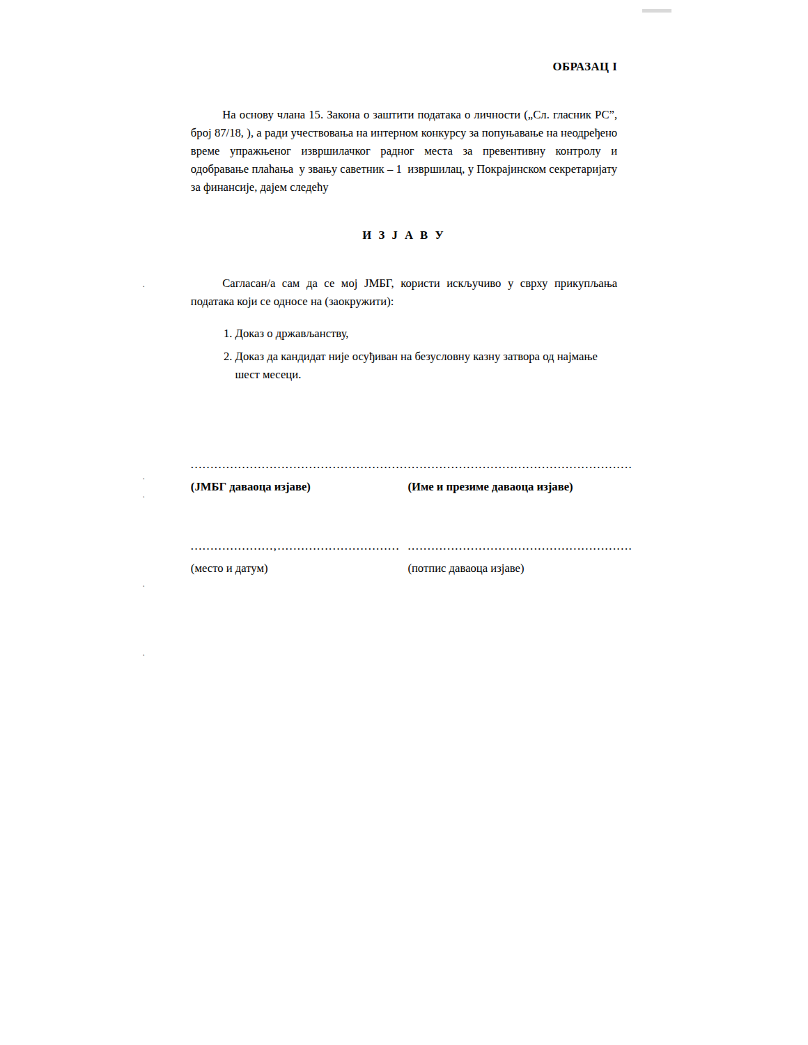ОБРАЗАЦ I
На основу члана 15. Закона о заштити података о личности („Сл. гласник РС”, број 87/18, ), а ради учествовања на интерном конкурсу за попуњавање на неодређено време упражњеног извршилачког радног места за превентивну контролу и одобравање плаћања у звању саветник – 1 извршилац, у Покрајинском секретаријату за финансије, дајем следећу
И З Ј А В У
Сагласан/а сам да се мој ЈМБГ, користи искључиво у сврху прикупљања података који се односе на (заокружити):
Доказ о држављанству,
Доказ да кандидат није осуђиван на безусловну казну затвора од најмање шест месеци.
| ....................................................... (ЈМБГ даваоца изјаве) | ......................................................... (Име и презиме даваоца изјаве) |
| .....................,............................... (место и датум) | ......................................................... (потпис даваоца изјаве) |
· · · · ·